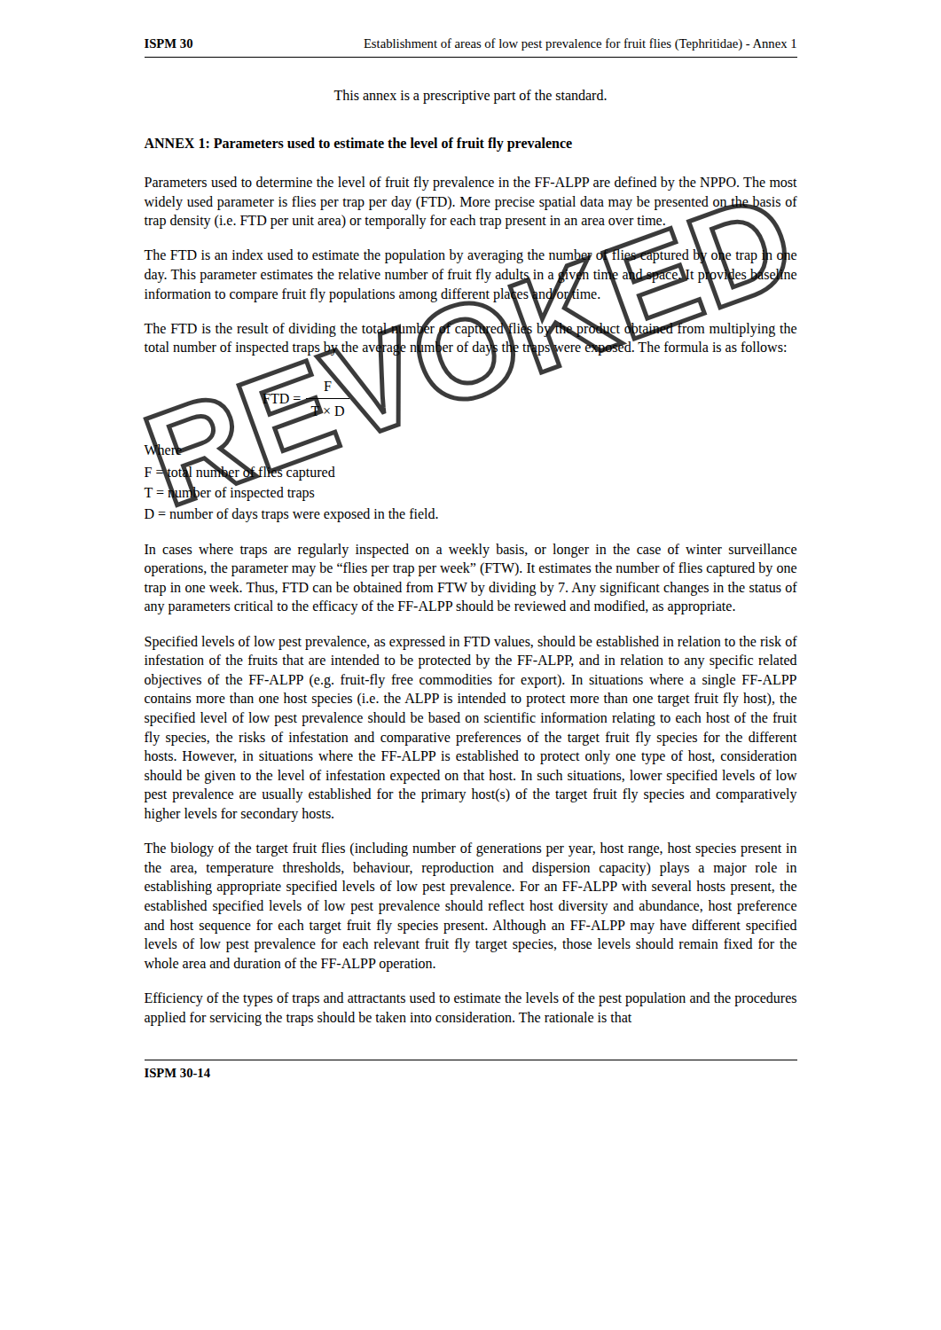REVOKED
ISPM 30 Establishment of areas of low pest prevalence for fruit flies (Tephritidae) - Annex 1
This annex is a prescriptive part of the standard.
ANNEX 1: Parameters used to estimate the level of fruit fly prevalence
Parameters used to determine the level of fruit fly prevalence in the FF-ALPP are defined by the NPPO. The most widely used parameter is flies per trap per day (FTD). More precise spatial data may be presented on the basis of trap density (i.e. FTD per unit area) or temporally for each trap present in an area over time.
The FTD is an index used to estimate the population by averaging the number of flies captured by one trap in one day. This parameter estimates the relative number of fruit fly adults in a given time and space. It provides baseline information to compare fruit fly populations among different places and/or time.
The FTD is the result of dividing the total number of captured flies by the product obtained from multiplying the total number of inspected traps by the average number of days the traps were exposed. The formula is as follows:
| FTD = | F |
| T × D |
Where
F = total number of flies captured
T = number of inspected traps
D = number of days traps were exposed in the field.
In cases where traps are regularly inspected on a weekly basis, or longer in the case of winter surveillance operations, the parameter may be “flies per trap per week” (FTW). It estimates the number of flies captured by one trap in one week. Thus, FTD can be obtained from FTW by dividing by 7. Any significant changes in the status of any parameters critical to the efficacy of the FF-ALPP should be reviewed and modified, as appropriate.
Specified levels of low pest prevalence, as expressed in FTD values, should be established in relation to the risk of infestation of the fruits that are intended to be protected by the FF-ALPP, and in relation to any specific related objectives of the FF-ALPP (e.g. fruit-fly free commodities for export). In situations where a single FF-ALPP contains more than one host species (i.e. the ALPP is intended to protect more than one target fruit fly host), the specified level of low pest prevalence should be based on scientific information relating to each host of the fruit fly species, the risks of infestation and comparative preferences of the target fruit fly species for the different hosts. However, in situations where the FF-ALPP is established to protect only one type of host, consideration should be given to the level of infestation expected on that host. In such situations, lower specified levels of low pest prevalence are usually established for the primary host(s) of the target fruit fly species and comparatively higher levels for secondary hosts.
The biology of the target fruit flies (including number of generations per year, host range, host species present in the area, temperature thresholds, behaviour, reproduction and dispersion capacity) plays a major role in establishing appropriate specified levels of low pest prevalence. For an FF-ALPP with several hosts present, the established specified levels of low pest prevalence should reflect host diversity and abundance, host preference and host sequence for each target fruit fly species present. Although an FF-ALPP may have different specified levels of low pest prevalence for each relevant fruit fly target species, those levels should remain fixed for the whole area and duration of the FF-ALPP operation.
Efficiency of the types of traps and attractants used to estimate the levels of the pest population and the procedures applied for servicing the traps should be taken into consideration. The rationale is that
ISPM 30-14